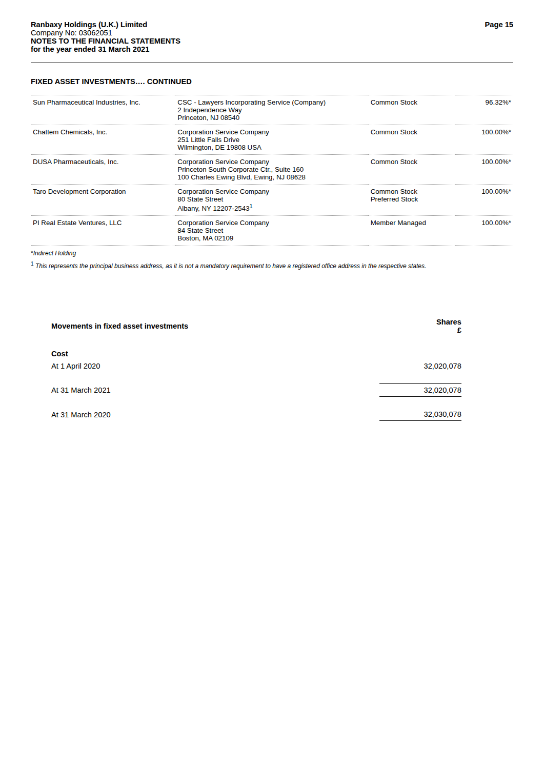Page 15
Ranbaxy Holdings (U.K.) Limited
Company No: 03062051
NOTES TO THE FINANCIAL STATEMENTS
for the year ended 31 March 2021
FIXED ASSET INVESTMENTS…. CONTINUED
| Sun Pharmaceutical Industries, Inc. | CSC - Lawyers Incorporating Service (Company) 2 Independence Way Princeton, NJ 08540 | Common Stock | 96.32%* |
| Chattem Chemicals, Inc. | Corporation Service Company 251 Little Falls Drive Wilmington, DE 19808 USA | Common Stock | 100.00%* |
| DUSA Pharmaceuticals, Inc. | Corporation Service Company Princeton South Corporate Ctr., Suite 160 100 Charles Ewing Blvd, Ewing, NJ 08628 | Common Stock | 100.00%* |
| Taro Development Corporation | Corporation Service Company 80 State Street Albany, NY 12207-2543 1 | Common Stock Preferred Stock | 100.00%* |
| PI Real Estate Ventures, LLC | Corporation Service Company 84 State Street Boston, MA 02109 | Member Managed | 100.00%* |
*Indirect Holding
1 This represents the principal business address, as it is not a mandatory requirement to have a registered office address in the respective states.
| Movements in fixed asset investments | Shares £ |
| Cost | |
| At 1 April 2020 | 32,020,078 |
| At 31 March 2021 | 32,020,078 |
| At 31 March 2020 | 32,030,078 |